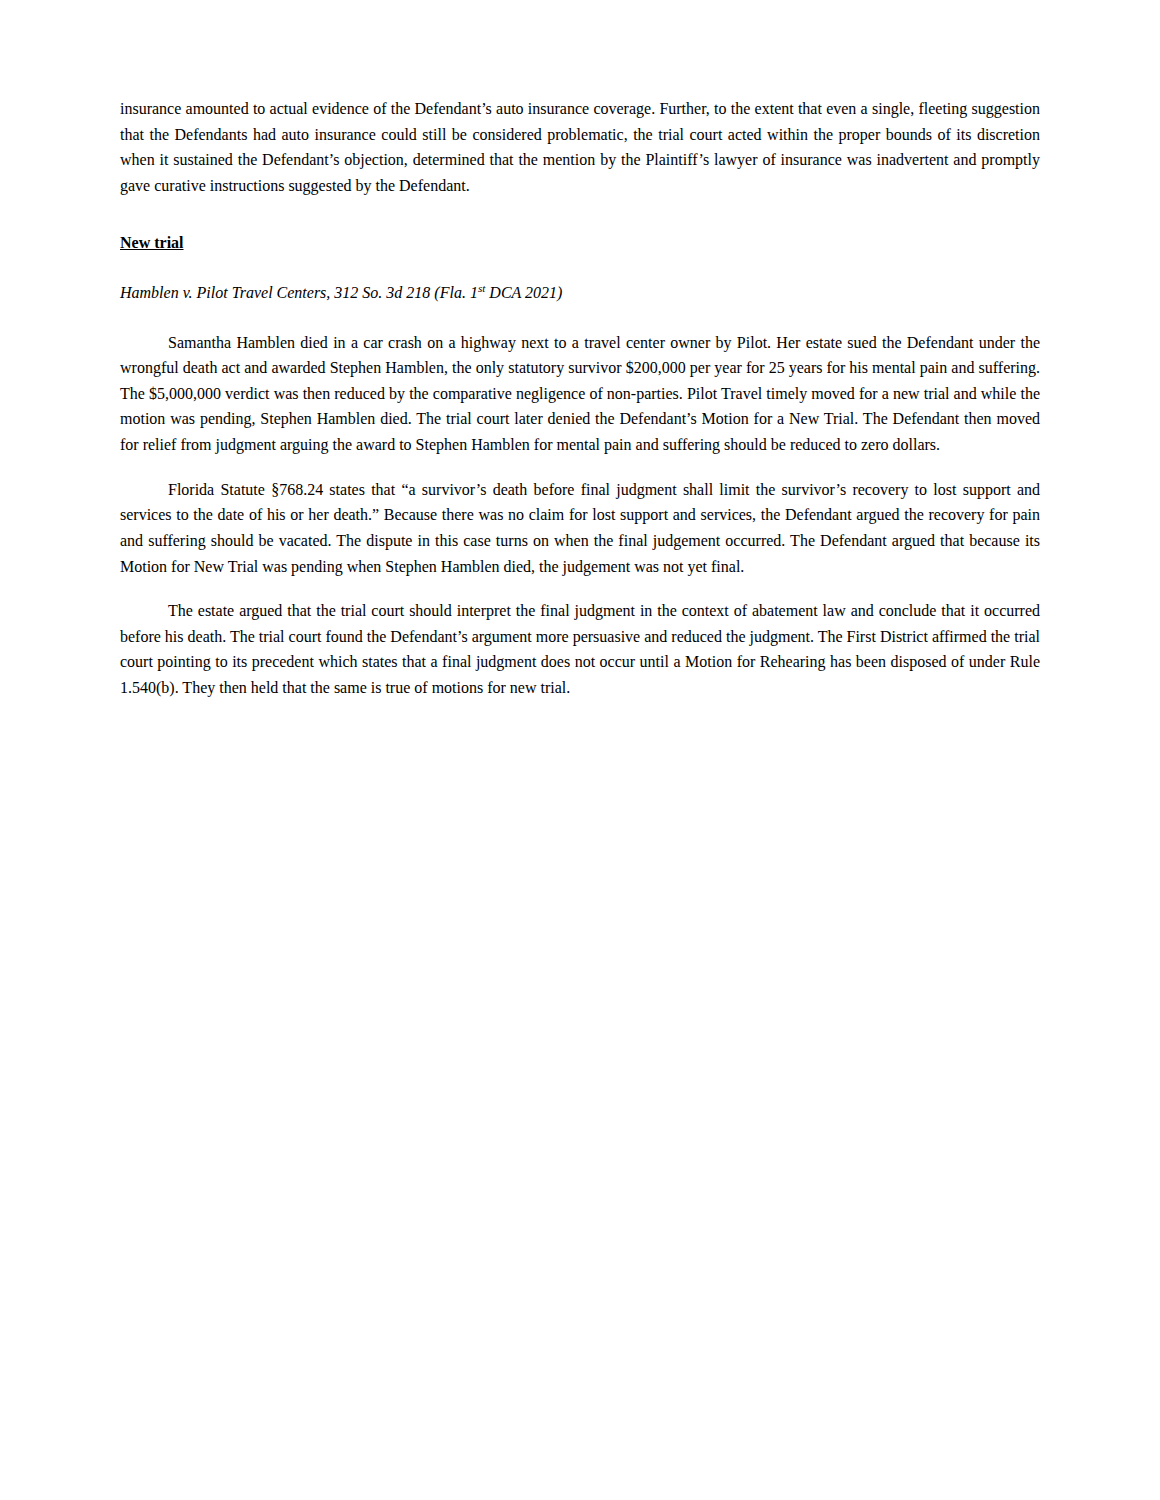insurance amounted to actual evidence of the Defendant’s auto insurance coverage. Further, to the extent that even a single, fleeting suggestion that the Defendants had auto insurance could still be considered problematic, the trial court acted within the proper bounds of its discretion when it sustained the Defendant’s objection, determined that the mention by the Plaintiff’s lawyer of insurance was inadvertent and promptly gave curative instructions suggested by the Defendant.
New trial
Hamblen v. Pilot Travel Centers, 312 So. 3d 218 (Fla. 1st DCA 2021)
Samantha Hamblen died in a car crash on a highway next to a travel center owner by Pilot. Her estate sued the Defendant under the wrongful death act and awarded Stephen Hamblen, the only statutory survivor $200,000 per year for 25 years for his mental pain and suffering. The $5,000,000 verdict was then reduced by the comparative negligence of non-parties. Pilot Travel timely moved for a new trial and while the motion was pending, Stephen Hamblen died. The trial court later denied the Defendant’s Motion for a New Trial. The Defendant then moved for relief from judgment arguing the award to Stephen Hamblen for mental pain and suffering should be reduced to zero dollars.
Florida Statute §768.24 states that “a survivor’s death before final judgment shall limit the survivor’s recovery to lost support and services to the date of his or her death.” Because there was no claim for lost support and services, the Defendant argued the recovery for pain and suffering should be vacated. The dispute in this case turns on when the final judgement occurred. The Defendant argued that because its Motion for New Trial was pending when Stephen Hamblen died, the judgement was not yet final.
The estate argued that the trial court should interpret the final judgment in the context of abatement law and conclude that it occurred before his death. The trial court found the Defendant’s argument more persuasive and reduced the judgment. The First District affirmed the trial court pointing to its precedent which states that a final judgment does not occur until a Motion for Rehearing has been disposed of under Rule 1.540(b). They then held that the same is true of motions for new trial.